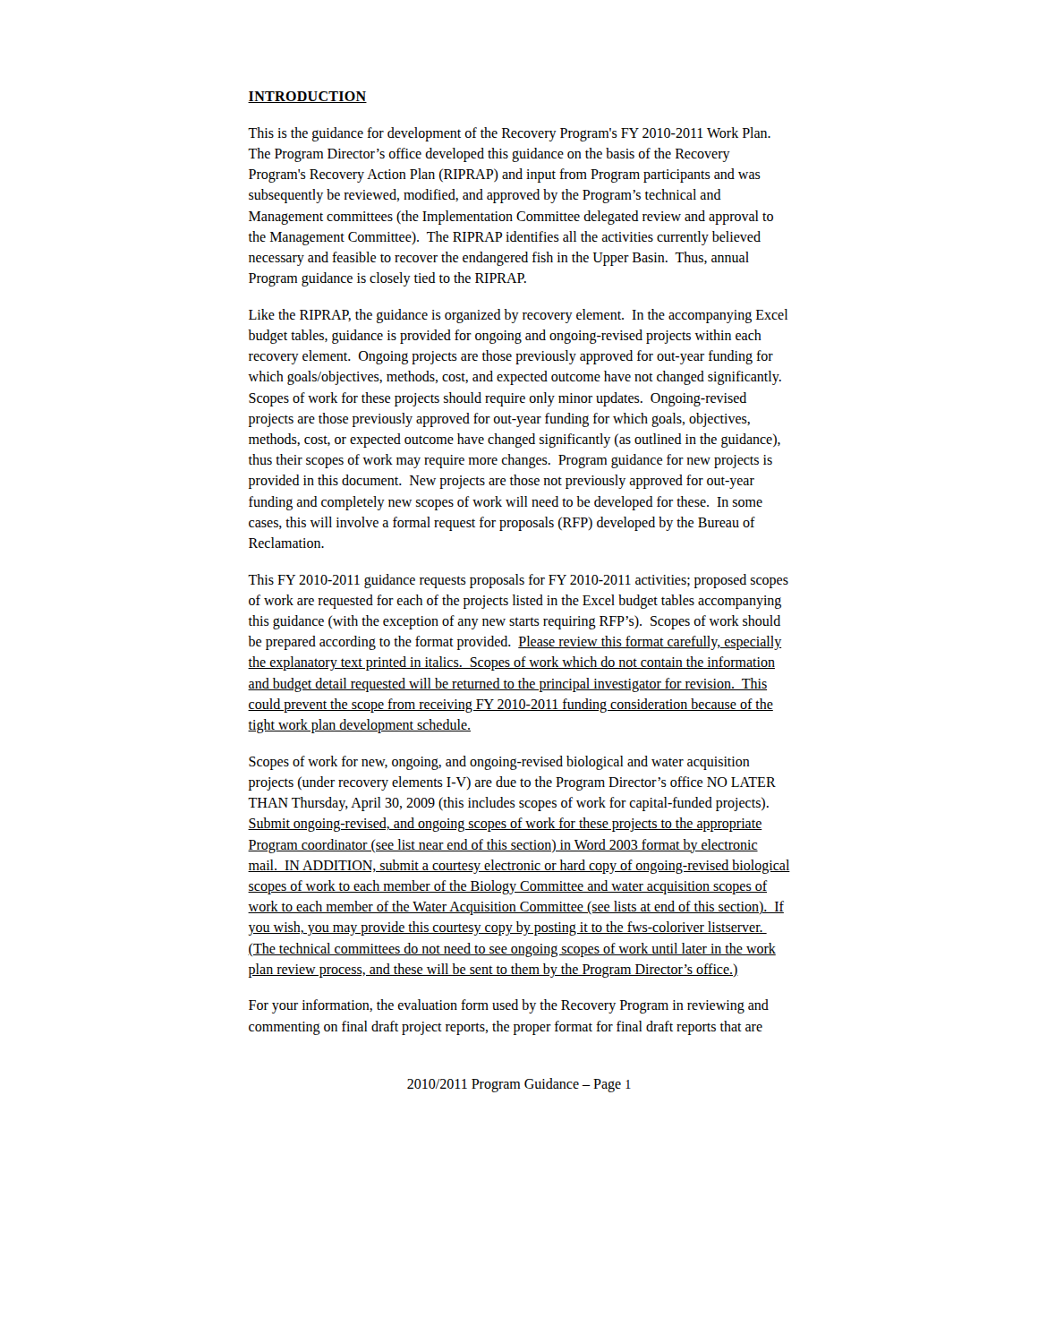INTRODUCTION
This is the guidance for development of the Recovery Program's FY 2010-2011 Work Plan. The Program Director’s office developed this guidance on the basis of the Recovery Program's Recovery Action Plan (RIPRAP) and input from Program participants and was subsequently be reviewed, modified, and approved by the Program’s technical and Management committees (the Implementation Committee delegated review and approval to the Management Committee). The RIPRAP identifies all the activities currently believed necessary and feasible to recover the endangered fish in the Upper Basin. Thus, annual Program guidance is closely tied to the RIPRAP.
Like the RIPRAP, the guidance is organized by recovery element. In the accompanying Excel budget tables, guidance is provided for ongoing and ongoing-revised projects within each recovery element. Ongoing projects are those previously approved for out-year funding for which goals/objectives, methods, cost, and expected outcome have not changed significantly. Scopes of work for these projects should require only minor updates. Ongoing-revised projects are those previously approved for out-year funding for which goals, objectives, methods, cost, or expected outcome have changed significantly (as outlined in the guidance), thus their scopes of work may require more changes. Program guidance for new projects is provided in this document. New projects are those not previously approved for out-year funding and completely new scopes of work will need to be developed for these. In some cases, this will involve a formal request for proposals (RFP) developed by the Bureau of Reclamation.
This FY 2010-2011 guidance requests proposals for FY 2010-2011 activities; proposed scopes of work are requested for each of the projects listed in the Excel budget tables accompanying this guidance (with the exception of any new starts requiring RFP’s). Scopes of work should be prepared according to the format provided. Please review this format carefully, especially the explanatory text printed in italics. Scopes of work which do not contain the information and budget detail requested will be returned to the principal investigator for revision. This could prevent the scope from receiving FY 2010-2011 funding consideration because of the tight work plan development schedule.
Scopes of work for new, ongoing, and ongoing-revised biological and water acquisition projects (under recovery elements I-V) are due to the Program Director’s office NO LATER THAN Thursday, April 30, 2009 (this includes scopes of work for capital-funded projects). Submit ongoing-revised, and ongoing scopes of work for these projects to the appropriate Program coordinator (see list near end of this section) in Word 2003 format by electronic mail. IN ADDITION, submit a courtesy electronic or hard copy of ongoing-revised biological scopes of work to each member of the Biology Committee and water acquisition scopes of work to each member of the Water Acquisition Committee (see lists at end of this section). If you wish, you may provide this courtesy copy by posting it to the fws-coloriver listserver. (The technical committees do not need to see ongoing scopes of work until later in the work plan review process, and these will be sent to them by the Program Director’s office.)
For your information, the evaluation form used by the Recovery Program in reviewing and commenting on final draft project reports, the proper format for final draft reports that are
2010/2011 Program Guidance – Page 1